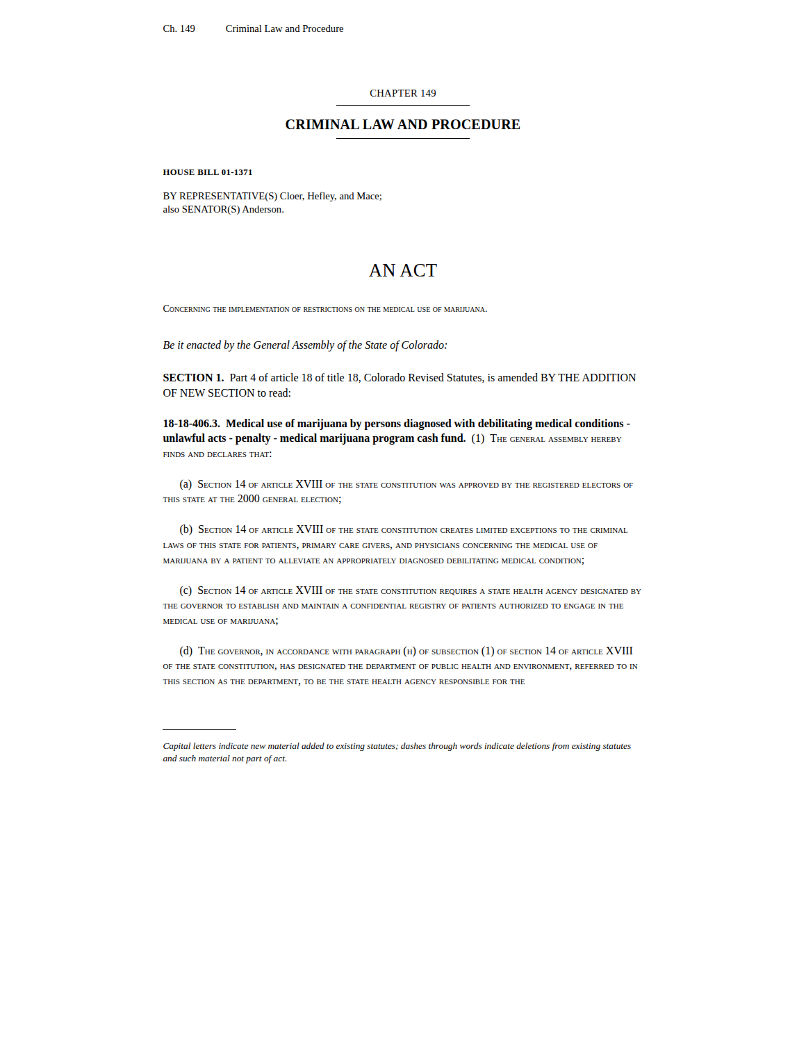Ch. 149 Criminal Law and Procedure
CHAPTER 149
CRIMINAL LAW AND PROCEDURE
HOUSE BILL 01-1371
BY REPRESENTATIVE(S) Cloer, Hefley, and Mace;
also SENATOR(S) Anderson.
AN ACT
Concerning the implementation of restrictions on the medical use of marijuana.
Be it enacted by the General Assembly of the State of Colorado:
SECTION 1. Part 4 of article 18 of title 18, Colorado Revised Statutes, is amended BY THE ADDITION OF NEW SECTION to read:
18-18-406.3. Medical use of marijuana by persons diagnosed with debilitating medical conditions - unlawful acts - penalty - medical marijuana program cash fund. (1) The general assembly hereby finds and declares that:
(a) Section 14 of article XVIII of the state constitution was approved by the registered electors of this state at the 2000 general election;
(b) Section 14 of article XVIII of the state constitution creates limited exceptions to the criminal laws of this state for patients, primary care givers, and physicians concerning the medical use of marijuana by a patient to alleviate an appropriately diagnosed debilitating medical condition;
(c) Section 14 of article XVIII of the state constitution requires a state health agency designated by the governor to establish and maintain a confidential registry of patients authorized to engage in the medical use of marijuana;
(d) The governor, in accordance with paragraph (h) of subsection (1) of section 14 of article XVIII of the state constitution, has designated the department of public health and environment, referred to in this section as the department, to be the state health agency responsible for the
Capital letters indicate new material added to existing statutes; dashes through words indicate deletions from existing statutes and such material not part of act.